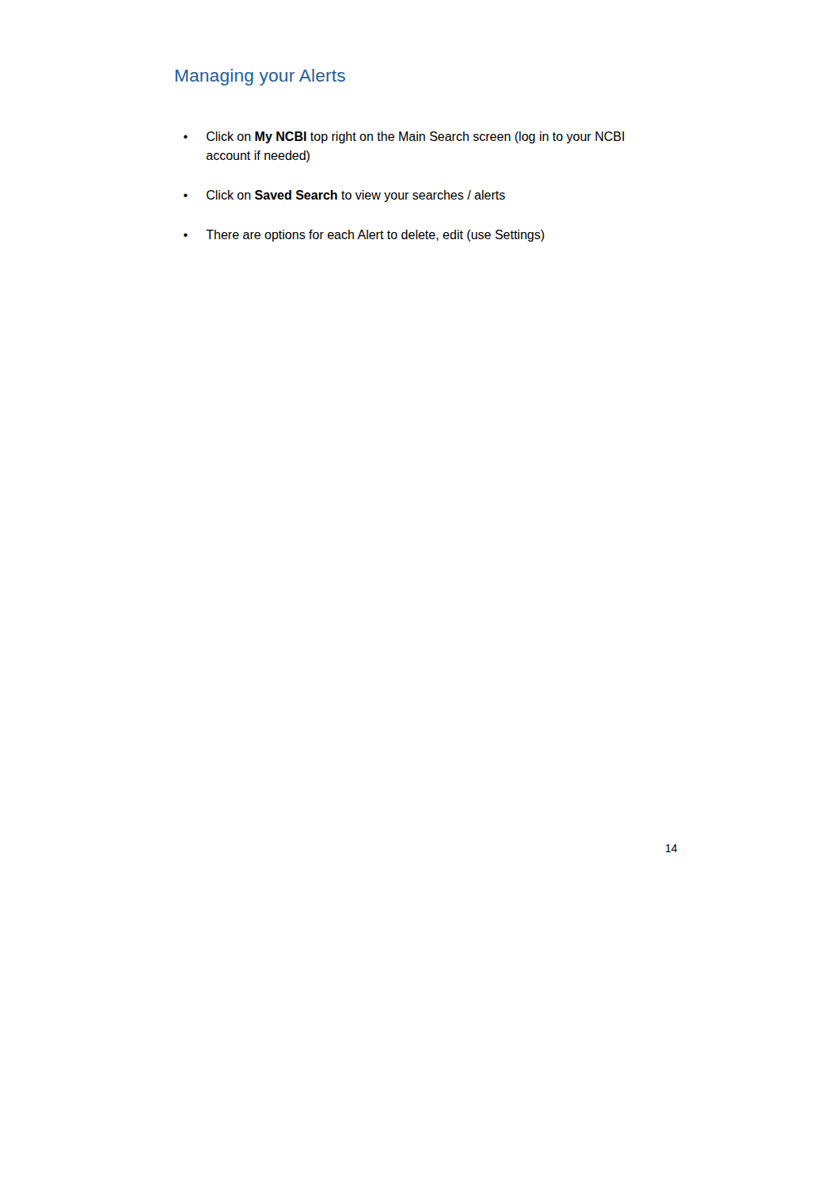Managing your Alerts
Click on My NCBI top right on the Main Search screen (log in to your NCBI account if needed)
Click on Saved Search to view your searches / alerts
There are options for each Alert to delete, edit (use Settings)
14